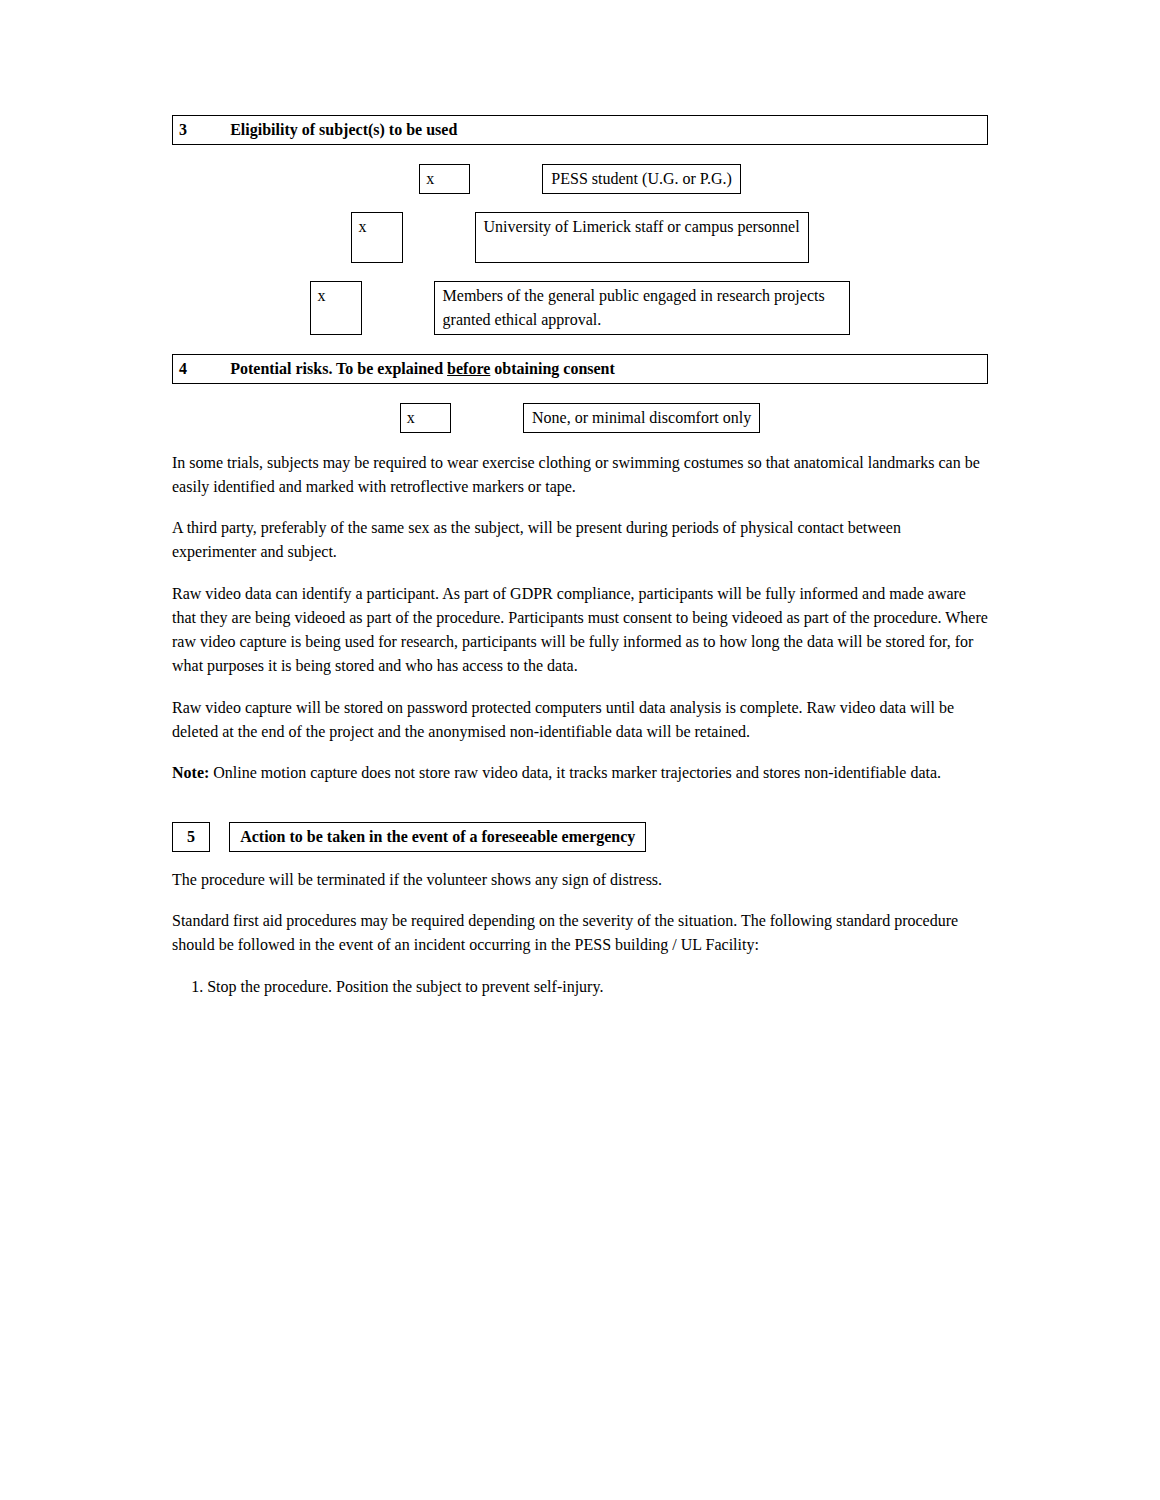3 Eligibility of subject(s) to be used
x
PESS student (U.G. or P.G.)
x
University of Limerick staff or campus personnel
x
Members of the general public engaged in research projects granted ethical approval.
4 Potential risks. To be explained before obtaining consent
x
None, or minimal discomfort only
In some trials, subjects may be required to wear exercise clothing or swimming costumes so that anatomical landmarks can be easily identified and marked with retroflective markers or tape.
A third party, preferably of the same sex as the subject, will be present during periods of physical contact between experimenter and subject.
Raw video data can identify a participant. As part of GDPR compliance, participants will be fully informed and made aware that they are being videoed as part of the procedure. Participants must consent to being videoed as part of the procedure. Where raw video capture is being used for research, participants will be fully informed as to how long the data will be stored for, for what purposes it is being stored and who has access to the data.
Raw video capture will be stored on password protected computers until data analysis is complete. Raw video data will be deleted at the end of the project and the anonymised non-identifiable data will be retained.
Note: Online motion capture does not store raw video data, it tracks marker trajectories and stores non-identifiable data.
5 Action to be taken in the event of a foreseeable emergency
The procedure will be terminated if the volunteer shows any sign of distress.
Standard first aid procedures may be required depending on the severity of the situation. The following standard procedure should be followed in the event of an incident occurring in the PESS building / UL Facility:
Stop the procedure. Position the subject to prevent self-injury.